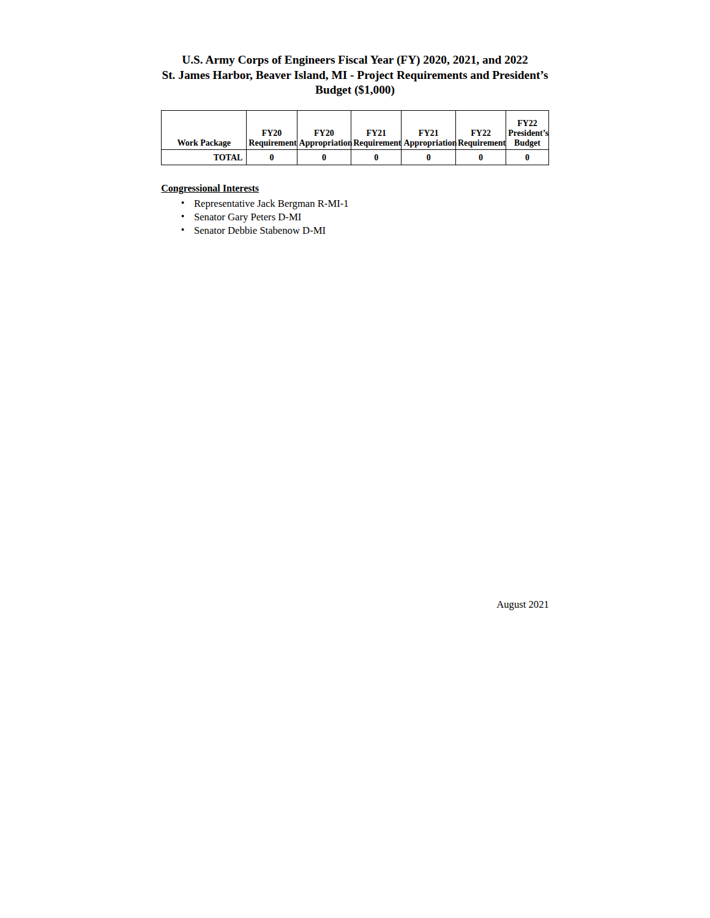U.S. Army Corps of Engineers Fiscal Year (FY) 2020, 2021, and 2022
St. James Harbor, Beaver Island, MI - Project Requirements and President’s Budget ($1,000)
| Work Package | FY20 Requirement | FY20 Appropriation | FY21 Requirement | FY21 Appropriation | FY22 Requirement | FY22 President’s Budget |
| --- | --- | --- | --- | --- | --- | --- |
| TOTAL | 0 | 0 | 0 | 0 | 0 | 0 |
Congressional Interests
Representative Jack Bergman R-MI-1
Senator Gary Peters D-MI
Senator Debbie Stabenow D-MI
August 2021